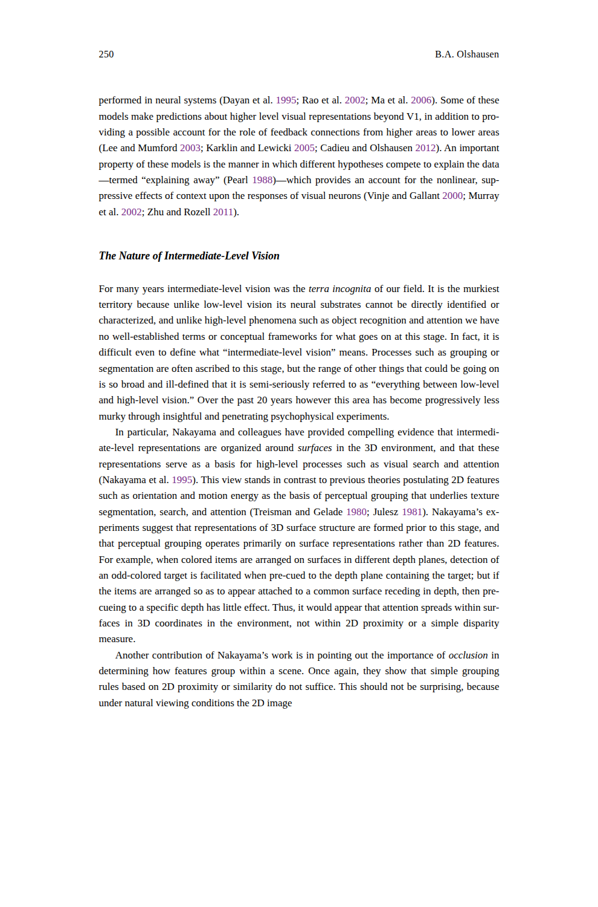250 B.A. Olshausen
performed in neural systems (Dayan et al. 1995; Rao et al. 2002; Ma et al. 2006). Some of these models make predictions about higher level visual representations beyond V1, in addition to providing a possible account for the role of feedback connections from higher areas to lower areas (Lee and Mumford 2003; Karklin and Lewicki 2005; Cadieu and Olshausen 2012). An important property of these models is the manner in which different hypotheses compete to explain the data—termed “explaining away” (Pearl 1988)—which provides an account for the nonlinear, suppressive effects of context upon the responses of visual neurons (Vinje and Gallant 2000; Murray et al. 2002; Zhu and Rozell 2011).
The Nature of Intermediate-Level Vision
For many years intermediate-level vision was the terra incognita of our field. It is the murkiest territory because unlike low-level vision its neural substrates cannot be directly identified or characterized, and unlike high-level phenomena such as object recognition and attention we have no well-established terms or conceptual frameworks for what goes on at this stage. In fact, it is difficult even to define what “intermediate-level vision” means. Processes such as grouping or segmentation are often ascribed to this stage, but the range of other things that could be going on is so broad and ill-defined that it is semi-seriously referred to as “everything between low-level and high-level vision.” Over the past 20 years however this area has become progressively less murky through insightful and penetrating psychophysical experiments.
In particular, Nakayama and colleagues have provided compelling evidence that intermediate-level representations are organized around surfaces in the 3D environment, and that these representations serve as a basis for high-level processes such as visual search and attention (Nakayama et al. 1995). This view stands in contrast to previous theories postulating 2D features such as orientation and motion energy as the basis of perceptual grouping that underlies texture segmentation, search, and attention (Treisman and Gelade 1980; Julesz 1981). Nakayama’s experiments suggest that representations of 3D surface structure are formed prior to this stage, and that perceptual grouping operates primarily on surface representations rather than 2D features. For example, when colored items are arranged on surfaces in different depth planes, detection of an odd-colored target is facilitated when pre-cued to the depth plane containing the target; but if the items are arranged so as to appear attached to a common surface receding in depth, then pre-cueing to a specific depth has little effect. Thus, it would appear that attention spreads within surfaces in 3D coordinates in the environment, not within 2D proximity or a simple disparity measure.
Another contribution of Nakayama’s work is in pointing out the importance of occlusion in determining how features group within a scene. Once again, they show that simple grouping rules based on 2D proximity or similarity do not suffice. This should not be surprising, because under natural viewing conditions the 2D image